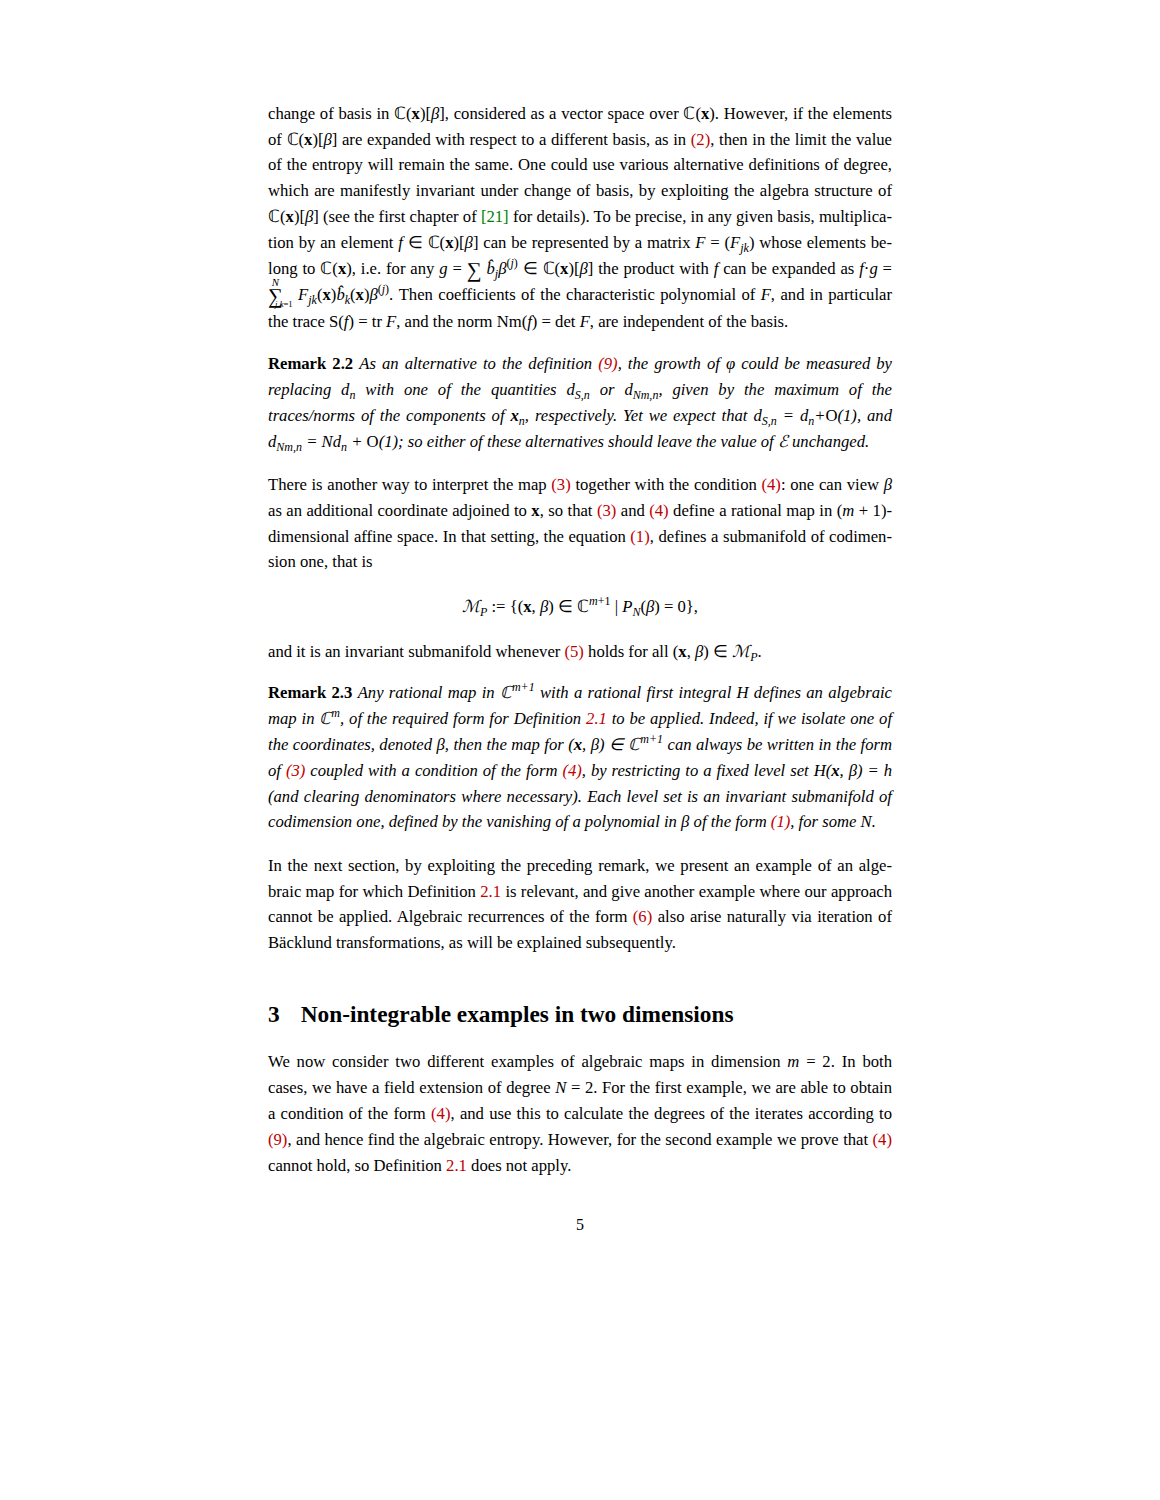change of basis in ℂ(x)[β], considered as a vector space over ℂ(x). However, if the elements of ℂ(x)[β] are expanded with respect to a different basis, as in (2), then in the limit the value of the entropy will remain the same. One could use various alternative definitions of degree, which are manifestly invariant under change of basis, by exploiting the algebra structure of ℂ(x)[β] (see the first chapter of [21] for details). To be precise, in any given basis, multiplication by an element f ∈ ℂ(x)[β] can be represented by a matrix F = (Fjk) whose elements belong to ℂ(x), i.e. for any g = ∑ b̂j β(j) ∈ ℂ(x)[β] the product with f can be expanded as f·g = ∑N j,k=1 Fjk(x)b̂k(x)β(j). Then coefficients of the characteristic polynomial of F, and in particular the trace S(f) = tr F, and the norm Nm(f) = det F, are independent of the basis.
Remark 2.2 As an alternative to the definition (9), the growth of φ could be measured by replacing dn with one of the quantities dS,n or dNm,n, given by the maximum of the traces/norms of the components of xn, respectively. Yet we expect that dS,n = dn+O(1), and dNm,n = Ndn + O(1); so either of these alternatives should leave the value of ℰ unchanged.
There is another way to interpret the map (3) together with the condition (4): one can view β as an additional coordinate adjoined to x, so that (3) and (4) define a rational map in (m + 1)-dimensional affine space. In that setting, the equation (1), defines a submanifold of codimension one, that is
ℳP := {(x, β) ∈ ℂm+1 | PN(β) = 0},
and it is an invariant submanifold whenever (5) holds for all (x, β) ∈ ℳP.
Remark 2.3 Any rational map in ℂm+1 with a rational first integral H defines an algebraic map in ℂm, of the required form for Definition 2.1 to be applied. Indeed, if we isolate one of the coordinates, denoted β, then the map for (x, β) ∈ ℂm+1 can always be written in the form of (3) coupled with a condition of the form (4), by restricting to a fixed level set H(x, β) = h (and clearing denominators where necessary). Each level set is an invariant submanifold of codimension one, defined by the vanishing of a polynomial in β of the form (1), for some N.
In the next section, by exploiting the preceding remark, we present an example of an algebraic map for which Definition 2.1 is relevant, and give another example where our approach cannot be applied. Algebraic recurrences of the form (6) also arise naturally via iteration of Bäcklund transformations, as will be explained subsequently.
3 Non-integrable examples in two dimensions
We now consider two different examples of algebraic maps in dimension m = 2. In both cases, we have a field extension of degree N = 2. For the first example, we are able to obtain a condition of the form (4), and use this to calculate the degrees of the iterates according to (9), and hence find the algebraic entropy. However, for the second example we prove that (4) cannot hold, so Definition 2.1 does not apply.
5